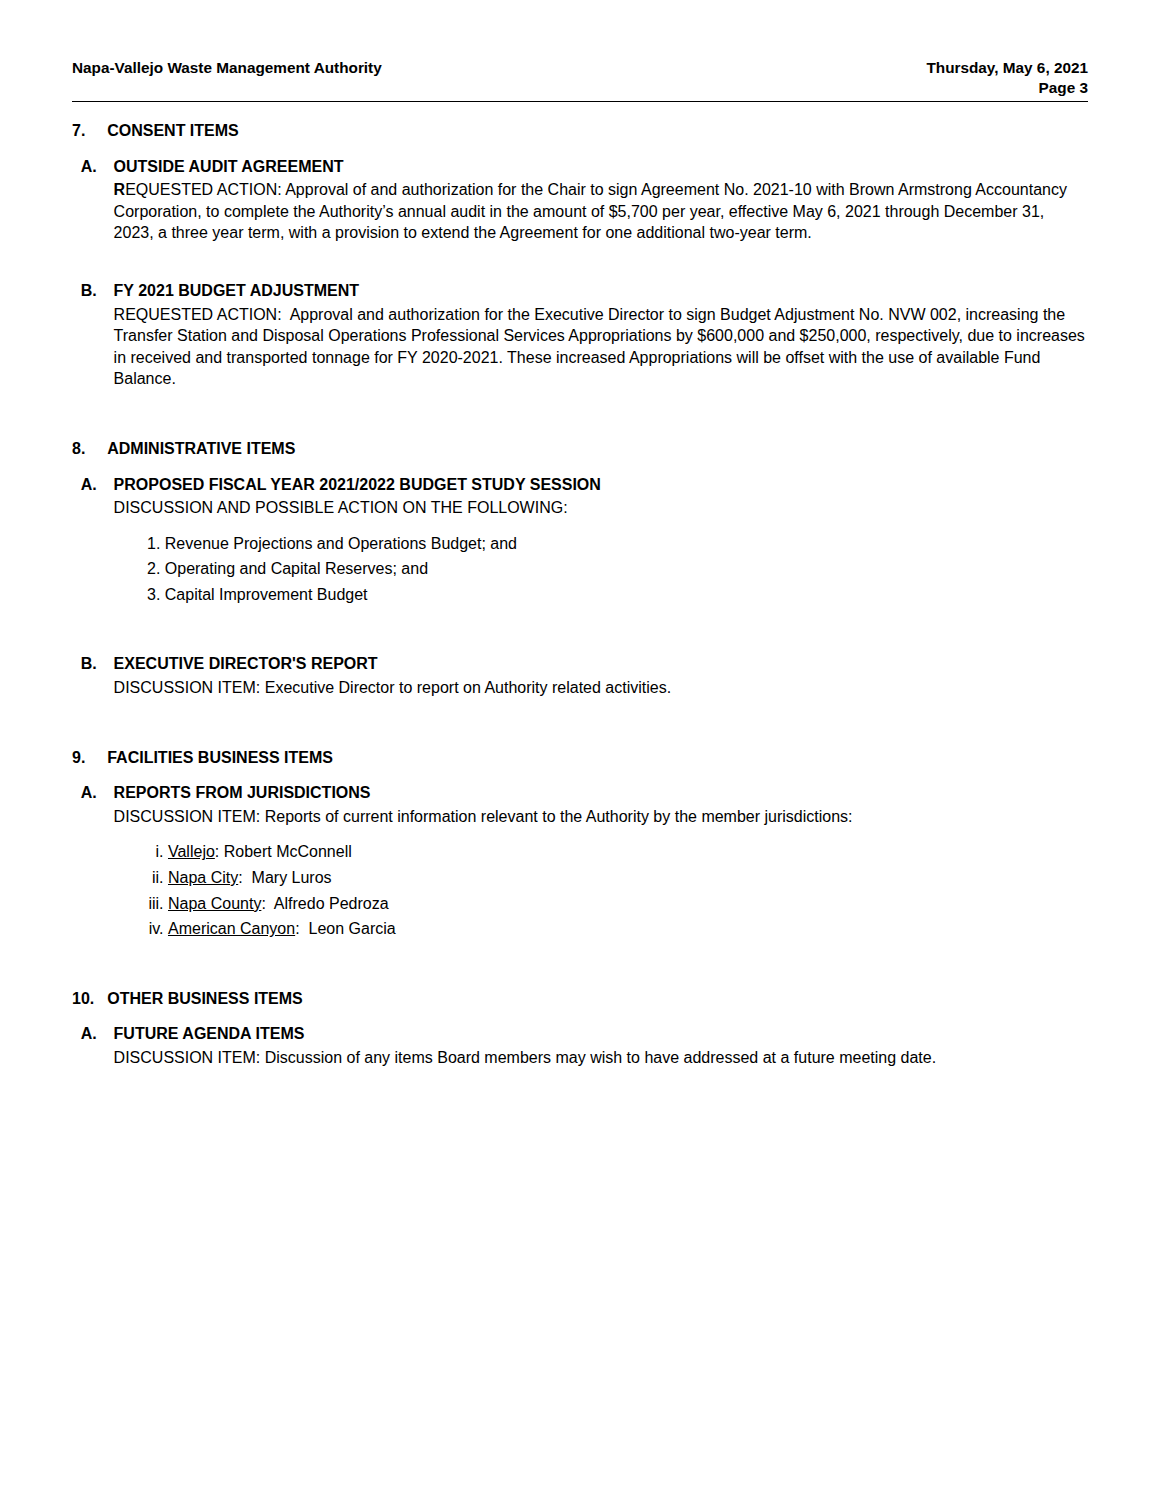Napa-Vallejo Waste Management Authority
Thursday, May 6, 2021
Page 3
7. CONSENT ITEMS
A.
OUTSIDE AUDIT AGREEMENT
REQUESTED ACTION: Approval of and authorization for the Chair to sign Agreement No. 2021-10 with Brown Armstrong Accountancy Corporation, to complete the Authority’s annual audit in the amount of $5,700 per year, effective May 6, 2021 through December 31, 2023, a three year term, with a provision to extend the Agreement for one additional two-year term.
B.
FY 2021 BUDGET ADJUSTMENT
REQUESTED ACTION: Approval and authorization for the Executive Director to sign Budget Adjustment No. NVW 002, increasing the Transfer Station and Disposal Operations Professional Services Appropriations by $600,000 and $250,000, respectively, due to increases in received and transported tonnage for FY 2020-2021. These increased Appropriations will be offset with the use of available Fund Balance.
8. ADMINISTRATIVE ITEMS
A.
PROPOSED FISCAL YEAR 2021/2022 BUDGET STUDY SESSION
DISCUSSION AND POSSIBLE ACTION ON THE FOLLOWING:
Revenue Projections and Operations Budget; and
Operating and Capital Reserves; and
Capital Improvement Budget
B.
EXECUTIVE DIRECTOR'S REPORT
DISCUSSION ITEM: Executive Director to report on Authority related activities.
9. FACILITIES BUSINESS ITEMS
A.
REPORTS FROM JURISDICTIONS
DISCUSSION ITEM: Reports of current information relevant to the Authority by the member jurisdictions:
Vallejo: Robert McConnell
Napa City: Mary Luros
Napa County: Alfredo Pedroza
American Canyon: Leon Garcia
10. OTHER BUSINESS ITEMS
A.
FUTURE AGENDA ITEMS
DISCUSSION ITEM: Discussion of any items Board members may wish to have addressed at a future meeting date.